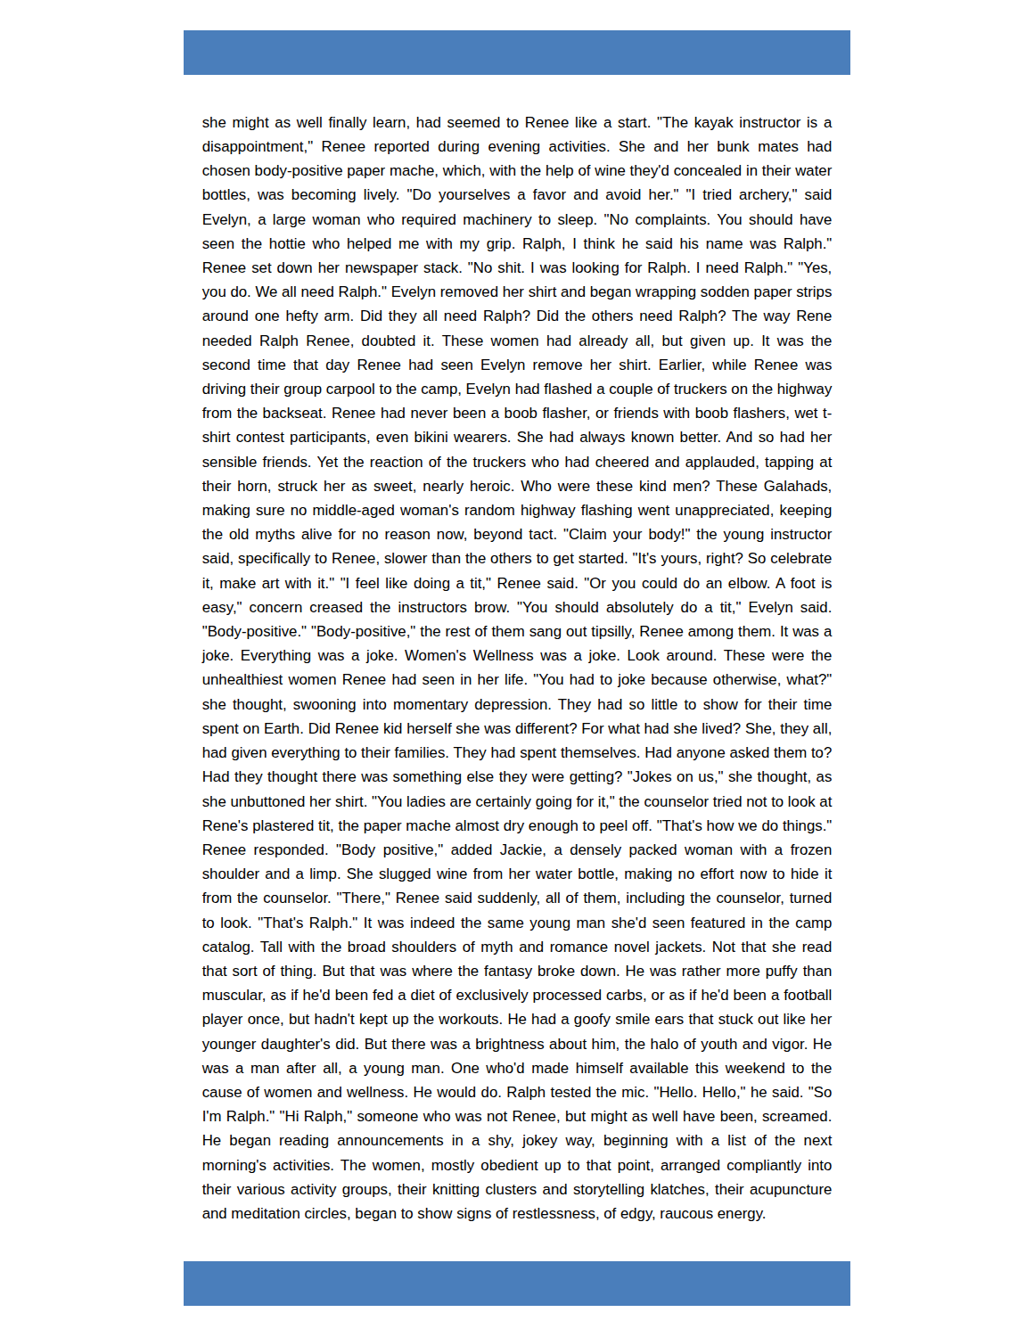she might as well finally learn, had seemed to Renee like a start. "The kayak instructor is a disappointment," Renee reported during evening activities. She and her bunk mates had chosen body-positive paper mache, which, with the help of wine they'd concealed in their water bottles, was becoming lively. "Do yourselves a favor and avoid her." "I tried archery," said Evelyn, a large woman who required machinery to sleep. "No complaints. You should have seen the hottie who helped me with my grip. Ralph, I think he said his name was Ralph." Renee set down her newspaper stack. "No shit. I was looking for Ralph. I need Ralph." "Yes, you do. We all need Ralph." Evelyn removed her shirt and began wrapping sodden paper strips around one hefty arm. Did they all need Ralph? Did the others need Ralph? The way Rene needed Ralph Renee, doubted it. These women had already all, but given up. It was the second time that day Renee had seen Evelyn remove her shirt. Earlier, while Renee was driving their group carpool to the camp, Evelyn had flashed a couple of truckers on the highway from the backseat. Renee had never been a boob flasher, or friends with boob flashers, wet t-shirt contest participants, even bikini wearers. She had always known better. And so had her sensible friends. Yet the reaction of the truckers who had cheered and applauded, tapping at their horn, struck her as sweet, nearly heroic. Who were these kind men? These Galahads, making sure no middle-aged woman's random highway flashing went unappreciated, keeping the old myths alive for no reason now, beyond tact. "Claim your body!" the young instructor said, specifically to Renee, slower than the others to get started. "It's yours, right? So celebrate it, make art with it." "I feel like doing a tit," Renee said. "Or you could do an elbow. A foot is easy," concern creased the instructors brow. "You should absolutely do a tit," Evelyn said. "Body-positive." "Body-positive," the rest of them sang out tipsilly, Renee among them. It was a joke. Everything was a joke. Women's Wellness was a joke. Look around. These were the unhealthiest women Renee had seen in her life. "You had to joke because otherwise, what?" she thought, swooning into momentary depression. They had so little to show for their time spent on Earth. Did Renee kid herself she was different? For what had she lived? She, they all, had given everything to their families. They had spent themselves. Had anyone asked them to? Had they thought there was something else they were getting? "Jokes on us," she thought, as she unbuttoned her shirt. "You ladies are certainly going for it," the counselor tried not to look at Rene's plastered tit, the paper mache almost dry enough to peel off. "That's how we do things." Renee responded. "Body positive," added Jackie, a densely packed woman with a frozen shoulder and a limp. She slugged wine from her water bottle, making no effort now to hide it from the counselor. "There," Renee said suddenly, all of them, including the counselor, turned to look. "That's Ralph." It was indeed the same young man she'd seen featured in the camp catalog. Tall with the broad shoulders of myth and romance novel jackets. Not that she read that sort of thing. But that was where the fantasy broke down. He was rather more puffy than muscular, as if he'd been fed a diet of exclusively processed carbs, or as if he'd been a football player once, but hadn't kept up the workouts. He had a goofy smile ears that stuck out like her younger daughter's did. But there was a brightness about him, the halo of youth and vigor. He was a man after all, a young man. One who'd made himself available this weekend to the cause of women and wellness. He would do. Ralph tested the mic. "Hello. Hello," he said. "So I'm Ralph." "Hi Ralph," someone who was not Renee, but might as well have been, screamed. He began reading announcements in a shy, jokey way, beginning with a list of the next morning's activities. The women, mostly obedient up to that point, arranged compliantly into their various activity groups, their knitting clusters and storytelling klatches, their acupuncture and meditation circles, began to show signs of restlessness, of edgy, raucous energy.